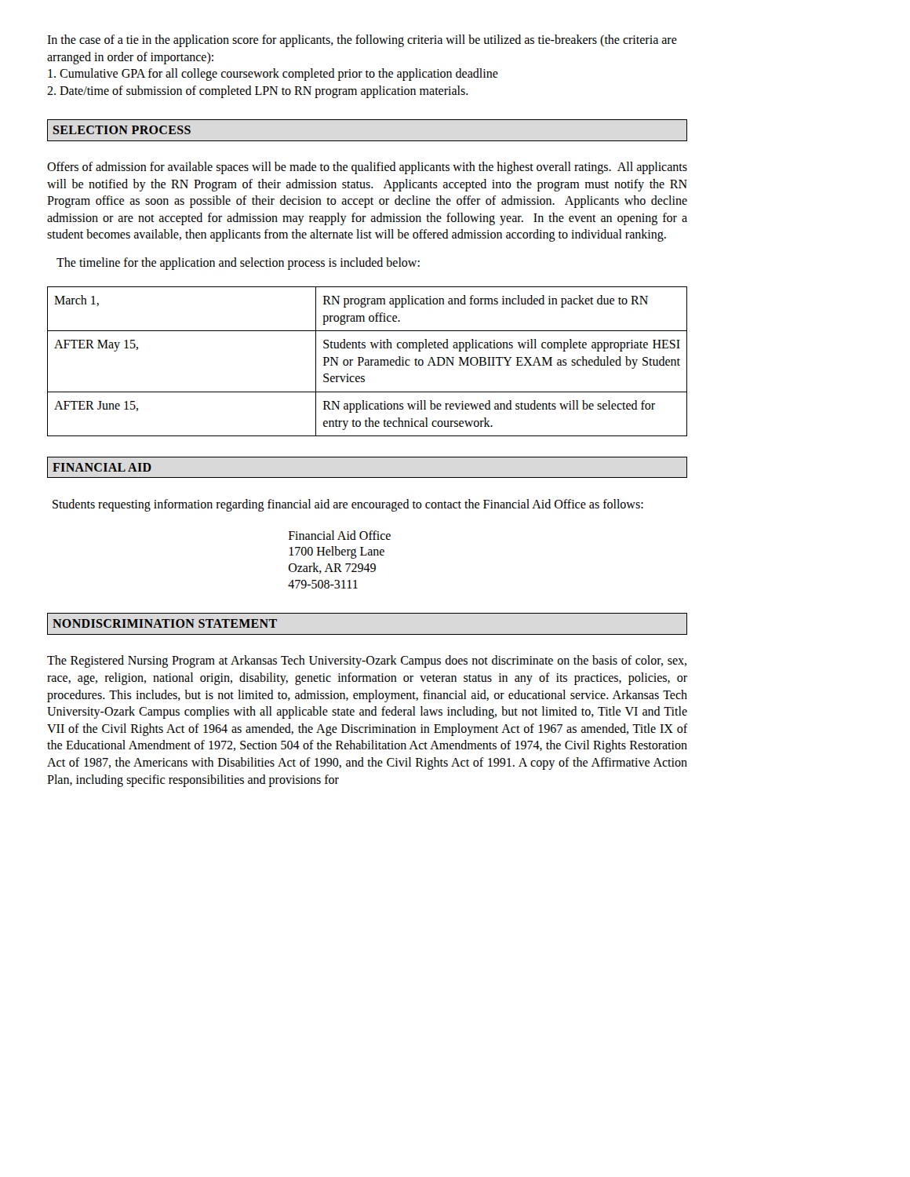In the case of a tie in the application score for applicants, the following criteria will be utilized as tie-breakers (the criteria are arranged in order of importance):
1. Cumulative GPA for all college coursework completed prior to the application deadline
2. Date/time of submission of completed LPN to RN program application materials.
SELECTION PROCESS
Offers of admission for available spaces will be made to the qualified applicants with the highest overall ratings. All applicants will be notified by the RN Program of their admission status. Applicants accepted into the program must notify the RN Program office as soon as possible of their decision to accept or decline the offer of admission. Applicants who decline admission or are not accepted for admission may reapply for admission the following year. In the event an opening for a student becomes available, then applicants from the alternate list will be offered admission according to individual ranking.
The timeline for the application and selection process is included below:
| March 1, | RN program application and forms included in packet due to RN program office. |
| AFTER May 15, | Students with completed applications will complete appropriate HESI PN or Paramedic to ADN MOBIITY EXAM as scheduled by Student Services |
| AFTER June 15, | RN applications will be reviewed and students will be selected for entry to the technical coursework. |
FINANCIAL AID
Students requesting information regarding financial aid are encouraged to contact the Financial Aid Office as follows:
Financial Aid Office
1700 Helberg Lane
Ozark, AR 72949
479-508-3111
NONDISCRIMINATION STATEMENT
The Registered Nursing Program at Arkansas Tech University-Ozark Campus does not discriminate on the basis of color, sex, race, age, religion, national origin, disability, genetic information or veteran status in any of its practices, policies, or procedures. This includes, but is not limited to, admission, employment, financial aid, or educational service. Arkansas Tech University-Ozark Campus complies with all applicable state and federal laws including, but not limited to, Title VI and Title VII of the Civil Rights Act of 1964 as amended, the Age Discrimination in Employment Act of 1967 as amended, Title IX of the Educational Amendment of 1972, Section 504 of the Rehabilitation Act Amendments of 1974, the Civil Rights Restoration Act of 1987, the Americans with Disabilities Act of 1990, and the Civil Rights Act of 1991. A copy of the Affirmative Action Plan, including specific responsibilities and provisions for